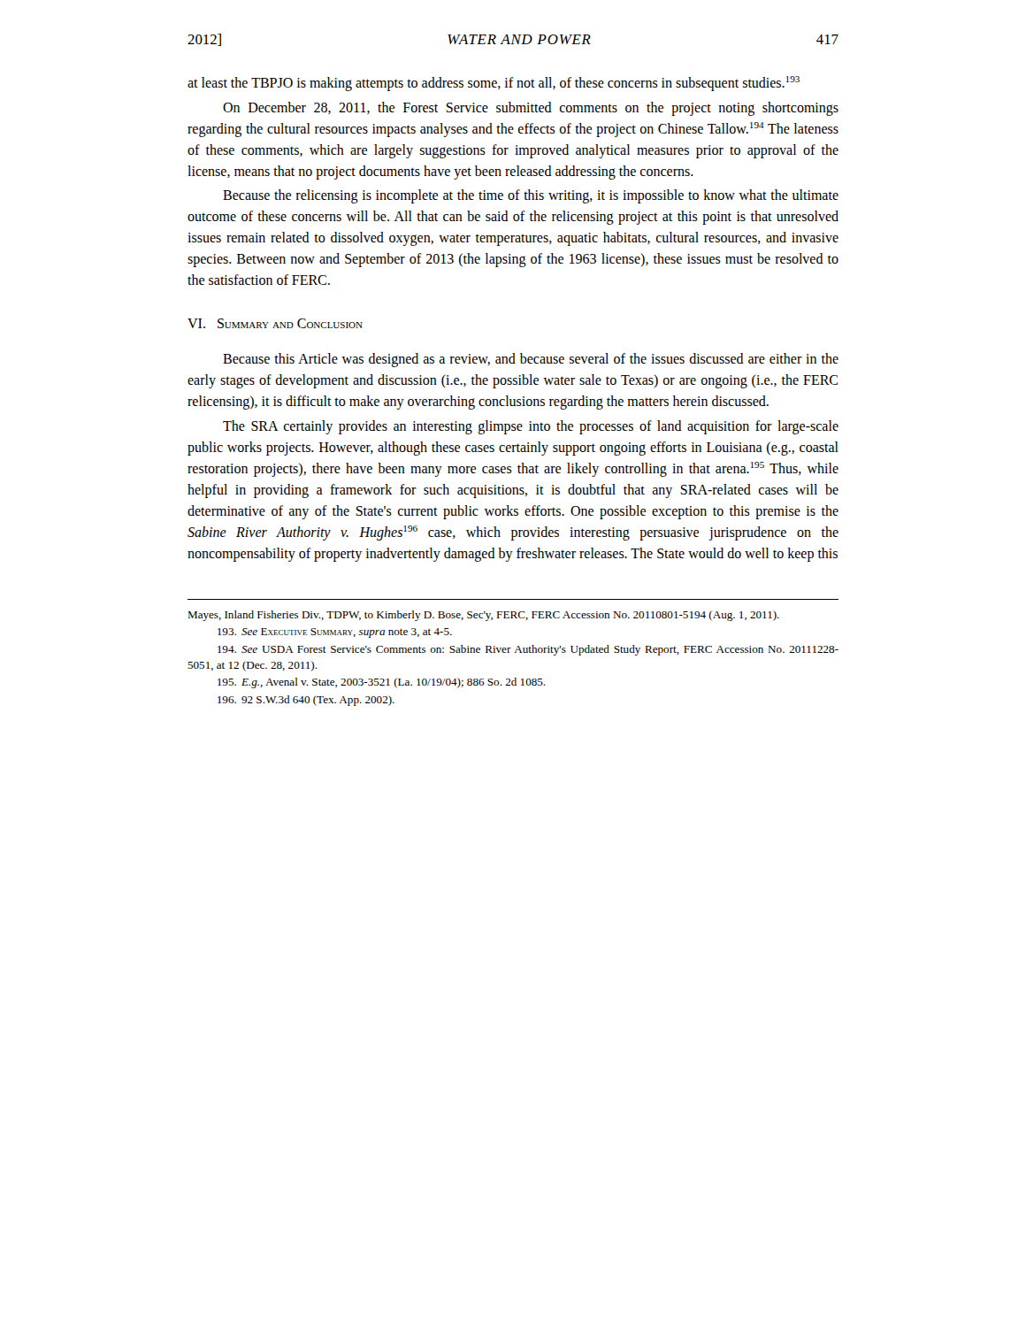2012] WATER AND POWER 417
at least the TBPJO is making attempts to address some, if not all, of these concerns in subsequent studies.193
On December 28, 2011, the Forest Service submitted comments on the project noting shortcomings regarding the cultural resources impacts analyses and the effects of the project on Chinese Tallow.194 The lateness of these comments, which are largely suggestions for improved analytical measures prior to approval of the license, means that no project documents have yet been released addressing the concerns.
Because the relicensing is incomplete at the time of this writing, it is impossible to know what the ultimate outcome of these concerns will be. All that can be said of the relicensing project at this point is that unresolved issues remain related to dissolved oxygen, water temperatures, aquatic habitats, cultural resources, and invasive species. Between now and September of 2013 (the lapsing of the 1963 license), these issues must be resolved to the satisfaction of FERC.
VI. Summary and Conclusion
Because this Article was designed as a review, and because several of the issues discussed are either in the early stages of development and discussion (i.e., the possible water sale to Texas) or are ongoing (i.e., the FERC relicensing), it is difficult to make any overarching conclusions regarding the matters herein discussed.
The SRA certainly provides an interesting glimpse into the processes of land acquisition for large-scale public works projects. However, although these cases certainly support ongoing efforts in Louisiana (e.g., coastal restoration projects), there have been many more cases that are likely controlling in that arena.195 Thus, while helpful in providing a framework for such acquisitions, it is doubtful that any SRA-related cases will be determinative of any of the State's current public works efforts. One possible exception to this premise is the Sabine River Authority v. Hughes196 case, which provides interesting persuasive jurisprudence on the noncompensability of property inadvertently damaged by freshwater releases. The State would do well to keep this
Mayes, Inland Fisheries Div., TDPW, to Kimberly D. Bose, Sec'y, FERC, FERC Accession No. 20110801-5194 (Aug. 1, 2011).
193. See Executive Summary, supra note 3, at 4-5.
194. See USDA Forest Service's Comments on: Sabine River Authority's Updated Study Report, FERC Accession No. 20111228-5051, at 12 (Dec. 28, 2011).
195. E.g., Avenal v. State, 2003-3521 (La. 10/19/04); 886 So. 2d 1085.
196. 92 S.W.3d 640 (Tex. App. 2002).